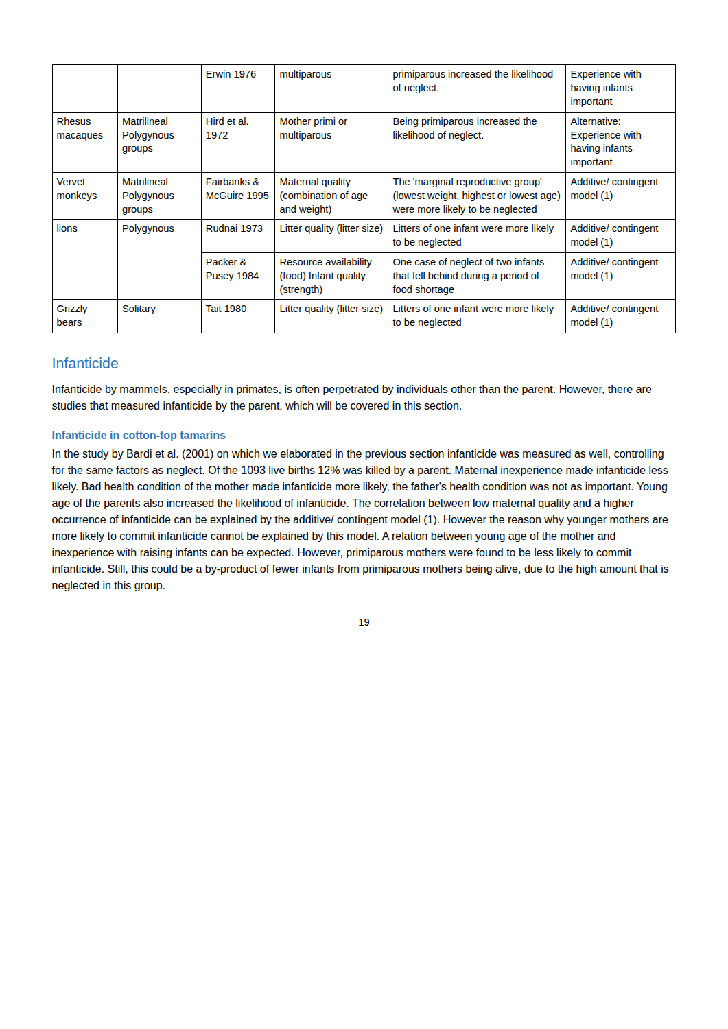| | | Erwin 1976 | multiparous | primiparous increased the likelihood of neglect. | Experience with having infants important |
| Rhesus macaques | Matrilineal Polygynous groups | Hird et al. 1972 | Mother primi or multiparous | Being primiparous increased the likelihood of neglect. | Alternative: Experience with having infants important |
| Vervet monkeys | Matrilineal Polygynous groups | Fairbanks & McGuire 1995 | Maternal quality (combination of age and weight) | The 'marginal reproductive group' (lowest weight, highest or lowest age) were more likely to be neglected | Additive/ contingent model (1) |
| lions | Polygynous | Rudnai 1973 | Litter quality (litter size) | Litters of one infant were more likely to be neglected | Additive/ contingent model (1) |
| Packer & Pusey 1984 | Resource availability (food) Infant quality (strength) | One case of neglect of two infants that fell behind during a period of food shortage | Additive/ contingent model (1) |
| Grizzly bears | Solitary | Tait 1980 | Litter quality (litter size) | Litters of one infant were more likely to be neglected | Additive/ contingent model (1) |
Infanticide
Infanticide by mammels, especially in primates, is often perpetrated by individuals other than the parent. However, there are studies that measured infanticide by the parent, which will be covered in this section.
Infanticide in cotton-top tamarins
In the study by Bardi et al. (2001) on which we elaborated in the previous section infanticide was measured as well, controlling for the same factors as neglect. Of the 1093 live births 12% was killed by a parent. Maternal inexperience made infanticide less likely. Bad health condition of the mother made infanticide more likely, the father's health condition was not as important. Young age of the parents also increased the likelihood of infanticide. The correlation between low maternal quality and a higher occurrence of infanticide can be explained by the additive/ contingent model (1). However the reason why younger mothers are more likely to commit infanticide cannot be explained by this model. A relation between young age of the mother and inexperience with raising infants can be expected. However, primiparous mothers were found to be less likely to commit infanticide. Still, this could be a by-product of fewer infants from primiparous mothers being alive, due to the high amount that is neglected in this group.
19